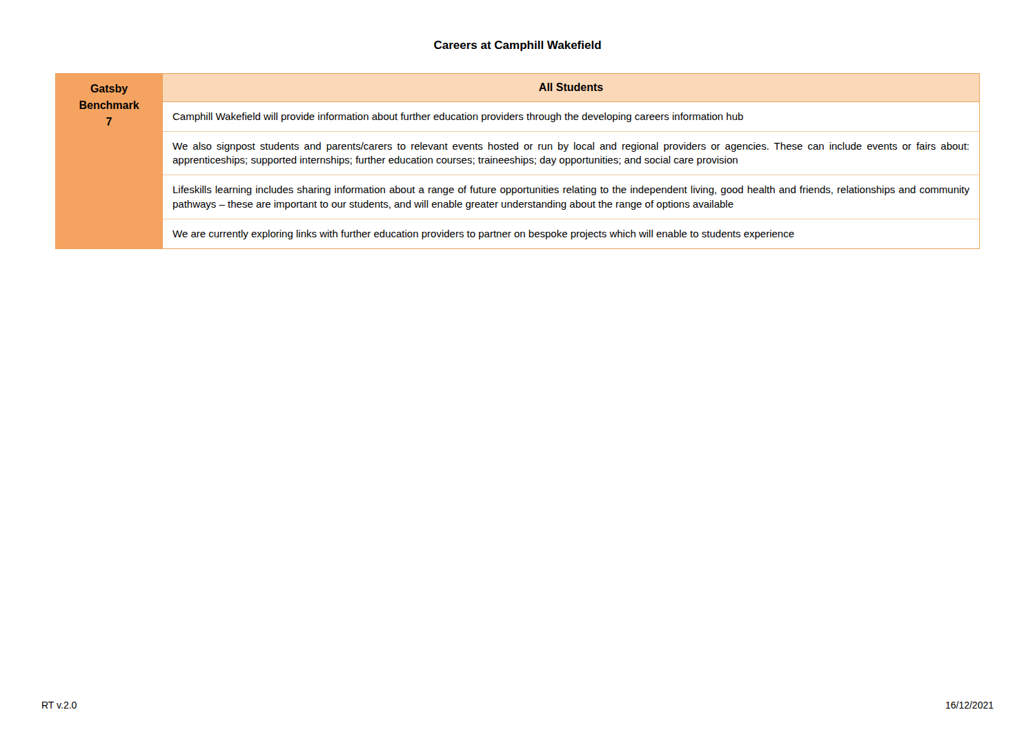Careers at Camphill Wakefield
| Gatsby Benchmark 7 | All Students |
| Camphill Wakefield will provide information about further education providers through the developing careers information hub We also signpost students and parents/carers to relevant events hosted or run by local and regional providers or agencies. These can include events or fairs about: apprenticeships; supported internships; further education courses; traineeships; day opportunities; and social care provision Lifeskills learning includes sharing information about a range of future opportunities relating to the independent living, good health and friends, relationships and community pathways – these are important to our students, and will enable greater understanding about the range of options available We are currently exploring links with further education providers to partner on bespoke projects which will enable to students experience |
RT v.2.0 16/12/2021